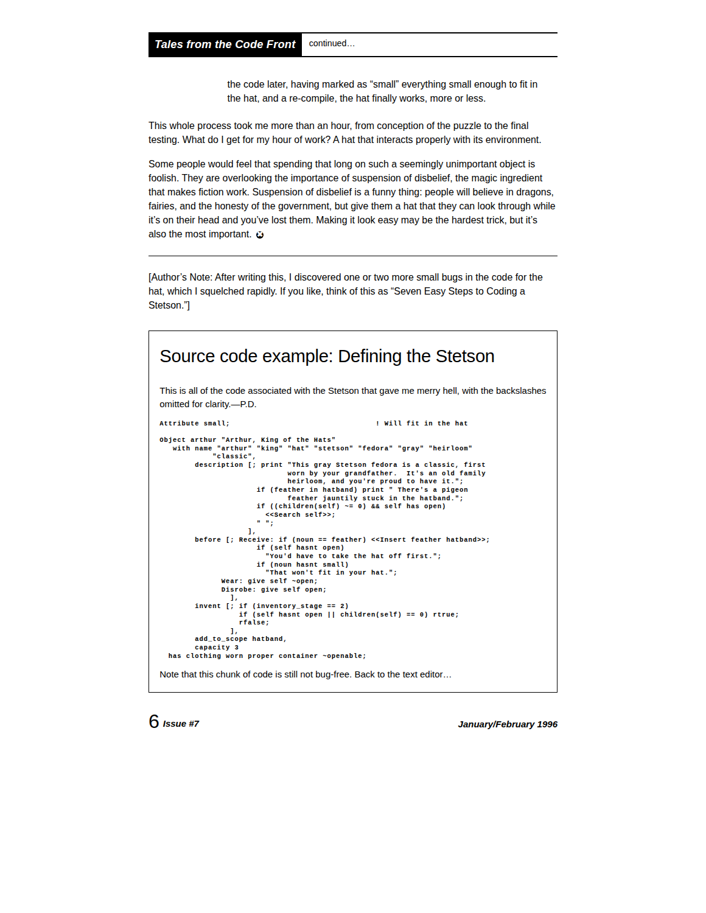Tales from the Code Front
continued…
the code later, having marked as “small” everything small enough to fit in the hat, and a re-compile, the hat finally works, more or less.
This whole process took me more than an hour, from conception of the puzzle to the final testing. What do I get for my hour of work? A hat that interacts properly with its environment.
Some people would feel that spending that long on such a seemingly unimportant object is foolish. They are overlooking the importance of suspension of disbelief, the magic ingredient that makes fiction work. Suspension of disbelief is a funny thing: people will believe in dragons, fairies, and the honesty of the government, but give them a hat that they can look through while it’s on their head and you’ve lost them. Making it look easy may be the hardest trick, but it’s also the most important. ✖
[Author’s Note: After writing this, I discovered one or two more small bugs in the code for the hat, which I squelched rapidly. If you like, think of this as “Seven Easy Steps to Coding a Stetson.”]
Source code example: Defining the Stetson
This is all of the code associated with the Stetson that gave me merry hell, with the backslashes omitted for clarity.—P.D.
Attribute small;                                 ! Will fit in the hat

Object arthur "Arthur, King of the Hats"
   with name "arthur" "king" "hat" "stetson" "fedora" "gray" "heirloom"
            "classic",
        description [; print "This gray Stetson fedora is a classic, first
                             worn by your grandfather.  It's an old family
                             heirloom, and you're proud to have it.";
                      if (feather in hatband) print " There's a pigeon
                             feather jauntily stuck in the hatband.";
                      if ((children(self) ~= 0) && self has open)
                        <<Search self>>;
                      " ";
                    ],
        before [; Receive: if (noun == feather) <<Insert feather hatband>>;
                      if (self hasnt open)
                        "You'd have to take the hat off first.";
                      if (noun hasnt small)
                        "That won't fit in your hat.";
              Wear: give self ~open;
              Disrobe: give self open;
                ],
        invent [; if (inventory_stage == 2)
                  if (self hasnt open || children(self) == 0) rtrue;
                  rfalse;
                ],
        add_to_scope hatband,
        capacity 3
  has clothing worn proper container ~openable;
Note that this chunk of code is still not bug-free. Back to the text editor…
6 Issue #7
January/February 1996